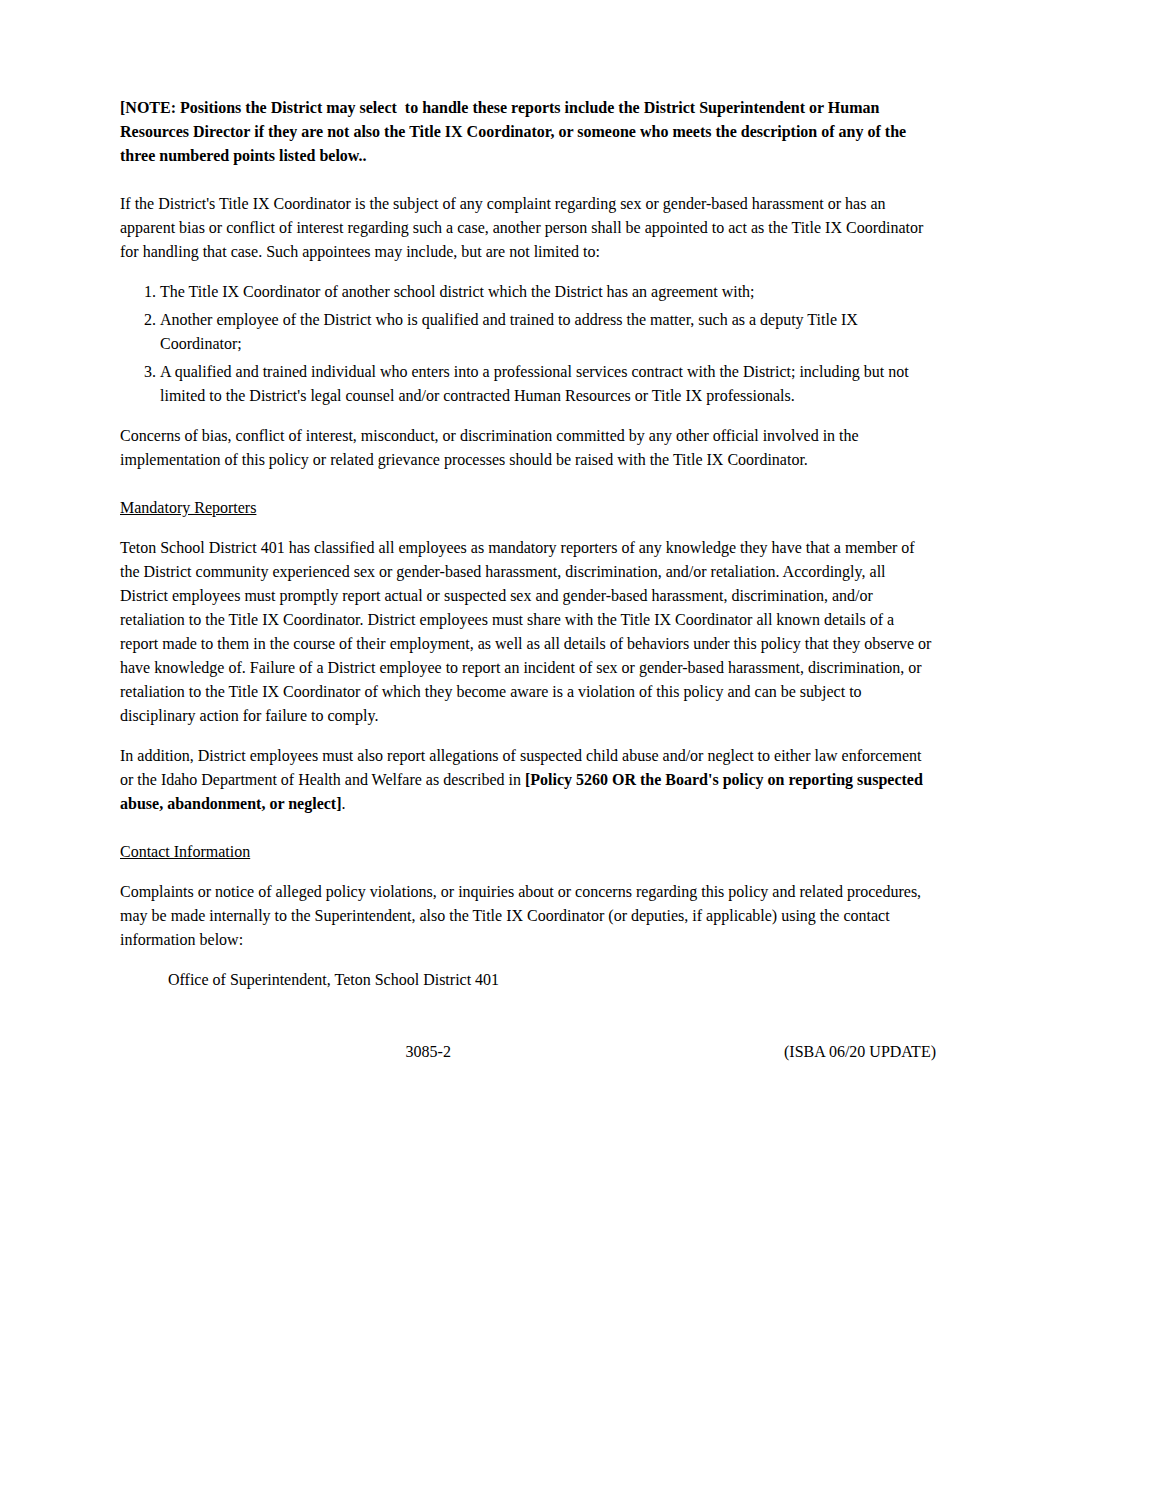[NOTE: Positions the District may select to handle these reports include the District Superintendent or Human Resources Director if they are not also the Title IX Coordinator, or someone who meets the description of any of the three numbered points listed below..
If the District's Title IX Coordinator is the subject of any complaint regarding sex or gender-based harassment or has an apparent bias or conflict of interest regarding such a case, another person shall be appointed to act as the Title IX Coordinator for handling that case. Such appointees may include, but are not limited to:
The Title IX Coordinator of another school district which the District has an agreement with;
Another employee of the District who is qualified and trained to address the matter, such as a deputy Title IX Coordinator;
A qualified and trained individual who enters into a professional services contract with the District; including but not limited to the District's legal counsel and/or contracted Human Resources or Title IX professionals.
Concerns of bias, conflict of interest, misconduct, or discrimination committed by any other official involved in the implementation of this policy or related grievance processes should be raised with the Title IX Coordinator.
Mandatory Reporters
Teton School District 401 has classified all employees as mandatory reporters of any knowledge they have that a member of the District community experienced sex or gender-based harassment, discrimination, and/or retaliation. Accordingly, all District employees must promptly report actual or suspected sex and gender-based harassment, discrimination, and/or retaliation to the Title IX Coordinator. District employees must share with the Title IX Coordinator all known details of a report made to them in the course of their employment, as well as all details of behaviors under this policy that they observe or have knowledge of. Failure of a District employee to report an incident of sex or gender-based harassment, discrimination, or retaliation to the Title IX Coordinator of which they become aware is a violation of this policy and can be subject to disciplinary action for failure to comply.
In addition, District employees must also report allegations of suspected child abuse and/or neglect to either law enforcement or the Idaho Department of Health and Welfare as described in [Policy 5260 OR the Board's policy on reporting suspected abuse, abandonment, or neglect].
Contact Information
Complaints or notice of alleged policy violations, or inquiries about or concerns regarding this policy and related procedures, may be made internally to the Superintendent, also the Title IX Coordinator (or deputies, if applicable) using the contact information below:
Office of Superintendent, Teton School District 401
3085-2 (ISBA 06/20 UPDATE)